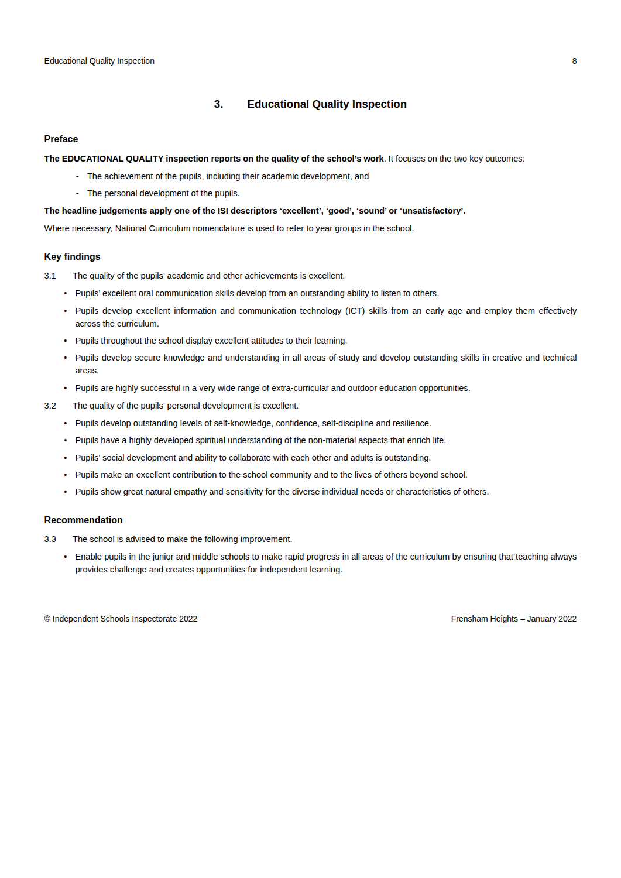Educational Quality Inspection 8
3. Educational Quality Inspection
Preface
The EDUCATIONAL QUALITY inspection reports on the quality of the school’s work. It focuses on the two key outcomes:
The achievement of the pupils, including their academic development, and
The personal development of the pupils.
The headline judgements apply one of the ISI descriptors ‘excellent’, ‘good’, ‘sound’ or ‘unsatisfactory’.
Where necessary, National Curriculum nomenclature is used to refer to year groups in the school.
Key findings
3.1 The quality of the pupils’ academic and other achievements is excellent.
Pupils’ excellent oral communication skills develop from an outstanding ability to listen to others.
Pupils develop excellent information and communication technology (ICT) skills from an early age and employ them effectively across the curriculum.
Pupils throughout the school display excellent attitudes to their learning.
Pupils develop secure knowledge and understanding in all areas of study and develop outstanding skills in creative and technical areas.
Pupils are highly successful in a very wide range of extra-curricular and outdoor education opportunities.
3.2 The quality of the pupils’ personal development is excellent.
Pupils develop outstanding levels of self-knowledge, confidence, self-discipline and resilience.
Pupils have a highly developed spiritual understanding of the non-material aspects that enrich life.
Pupils’ social development and ability to collaborate with each other and adults is outstanding.
Pupils make an excellent contribution to the school community and to the lives of others beyond school.
Pupils show great natural empathy and sensitivity for the diverse individual needs or characteristics of others.
Recommendation
3.3 The school is advised to make the following improvement.
Enable pupils in the junior and middle schools to make rapid progress in all areas of the curriculum by ensuring that teaching always provides challenge and creates opportunities for independent learning.
© Independent Schools Inspectorate 2022 Frensham Heights – January 2022